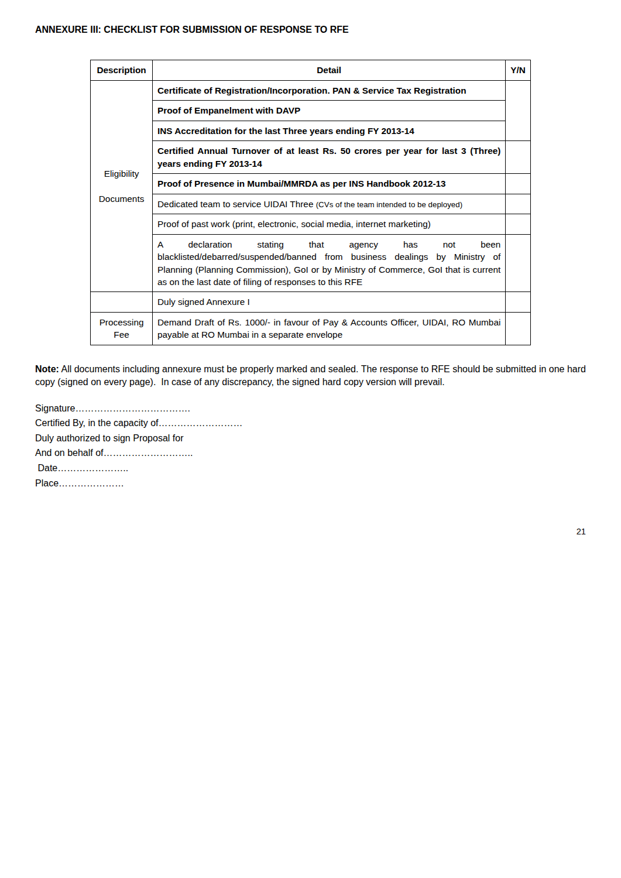ANNEXURE III: CHECKLIST FOR SUBMISSION OF RESPONSE TO RFE
| Description | Detail | Y/N |
| --- | --- | --- |
| Eligibility Documents | Certificate of Registration/Incorporation. PAN & Service Tax Registration | |
| Proof of Empanelment with DAVP |
| INS Accreditation for the last Three years ending FY 2013-14 |
| Certified Annual Turnover of at least Rs. 50 crores per year for last 3 (Three) years ending FY 2013-14 | |
| Proof of Presence in Mumbai/MMRDA as per INS Handbook 2012-13 | |
| Dedicated team to service UIDAI Three (CVs of the team intended to be deployed) | |
| Proof of past work (print, electronic, social media, internet marketing) | |
| A declaration stating that agency has not been blacklisted/debarred/suspended/banned from business dealings by Ministry of Planning (Planning Commission), GoI or by Ministry of Commerce, GoI that is current as on the last date of filing of responses to this RFE | |
| | Duly signed Annexure I | |
| Processing Fee | Demand Draft of Rs. 1000/- in favour of Pay & Accounts Officer, UIDAI, RO Mumbai payable at RO Mumbai in a separate envelope | |
Note: All documents including annexure must be properly marked and sealed. The response to RFE should be submitted in one hard copy (signed on every page). In case of any discrepancy, the signed hard copy version will prevail.
Signature……………………………….
Certified By, in the capacity of………………………
Duly authorized to sign Proposal for
And on behalf of………………………..
Date…………………..
Place…………………
21